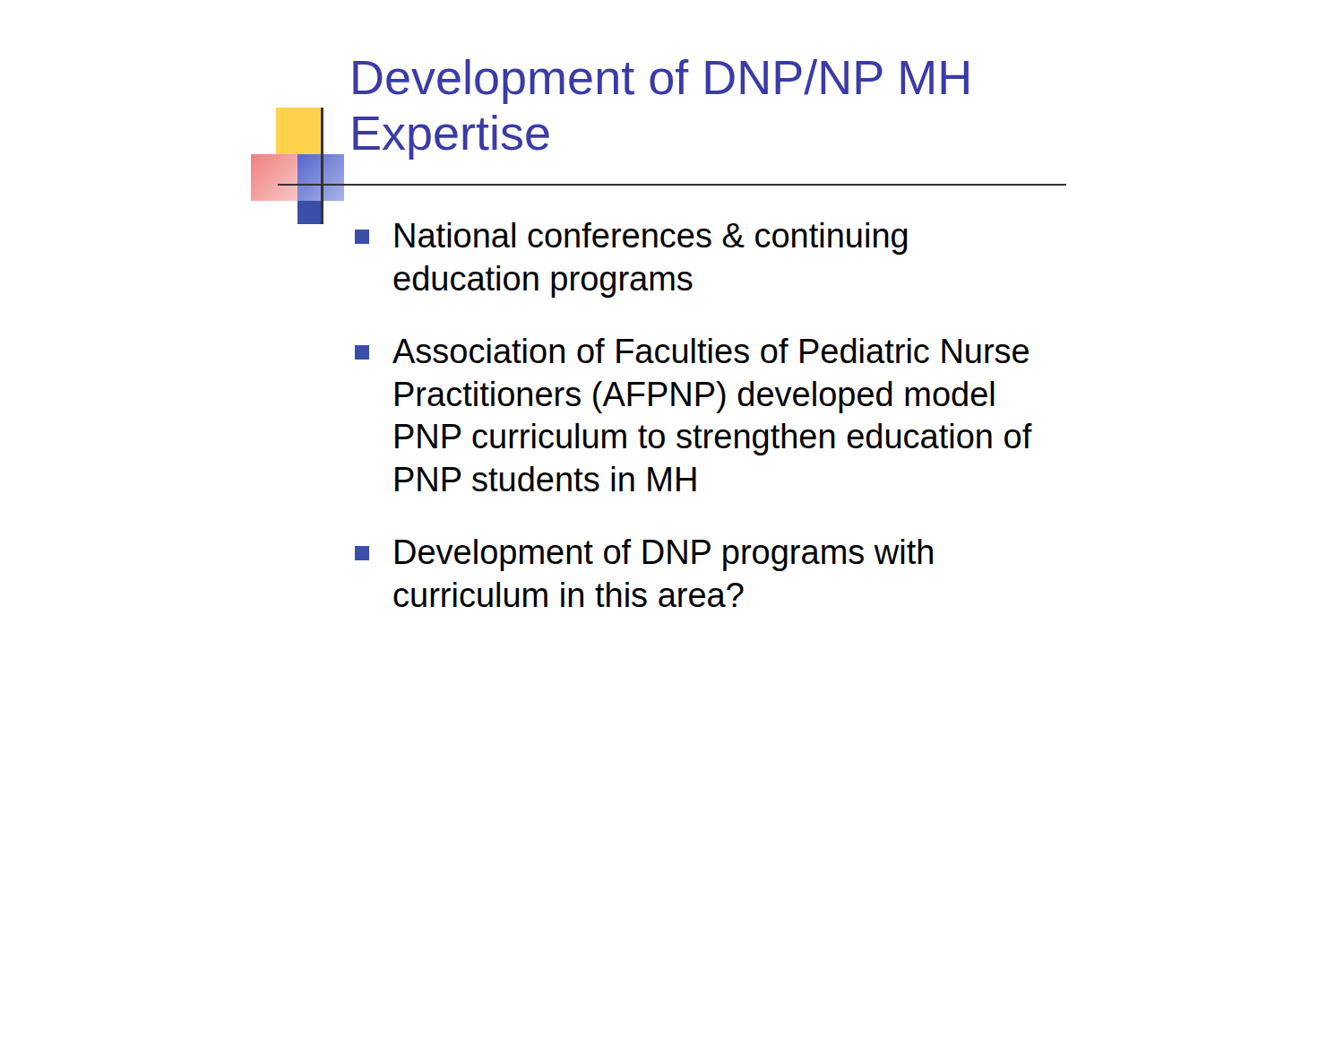Development of DNP/NP MH Expertise
National conferences & continuing education programs
Association of Faculties of Pediatric Nurse Practitioners (AFPNP) developed model PNP curriculum to strengthen education of PNP students in MH
Development of DNP programs with curriculum in this area?